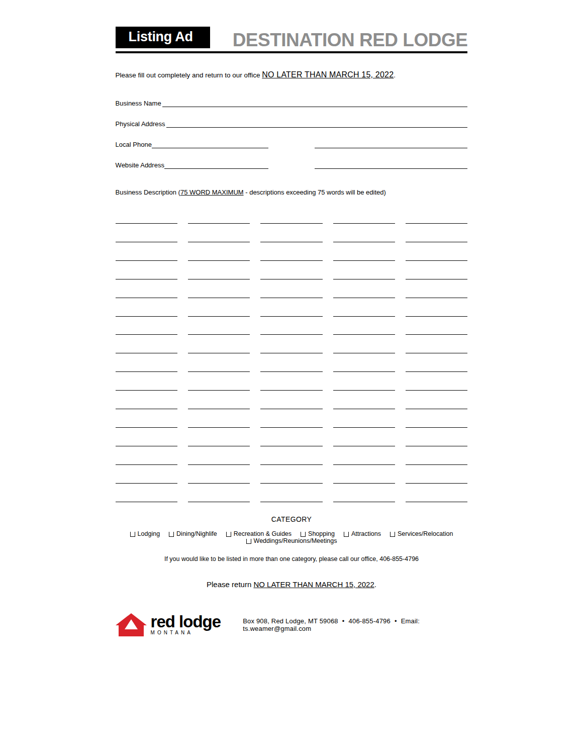Listing Ad
DESTINATION RED LODGE
Please fill out completely and return to our office NO LATER THAN MARCH 15, 2022.
Business Name
Physical Address
Local Phone
Website Address
Business Description (75 WORD MAXIMUM - descriptions exceeding 75 words will be edited)
CATEGORY
Lodging Dining/Nighlife Recreation & Guides Shopping Attractions Services/Relocation Weddings/Reunions/Meetings
If you would like to be listed in more than one category, please call our office, 406-855-4796
Please return NO LATER THAN MARCH 15, 2022.
red lodge
MONTANA
Box 908, Red Lodge, MT 59068•406-855-4796•Email: ts.weamer@gmail.com